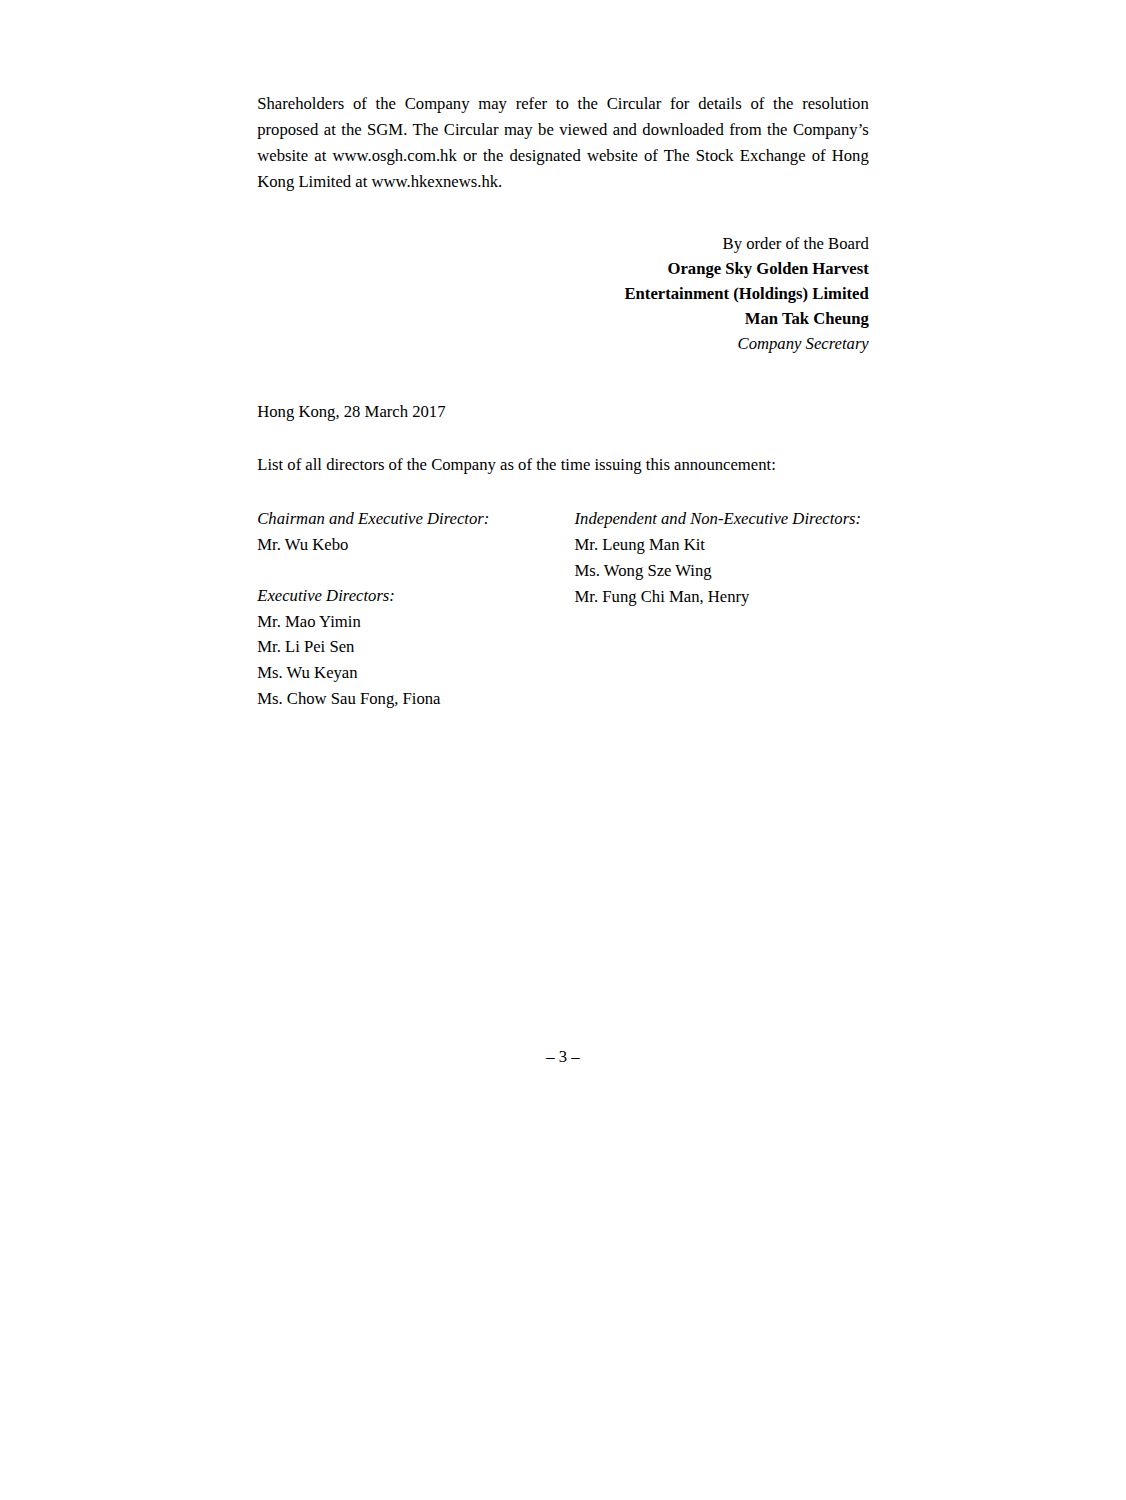Shareholders of the Company may refer to the Circular for details of the resolution proposed at the SGM. The Circular may be viewed and downloaded from the Company’s website at www.osgh.com.hk or the designated website of The Stock Exchange of Hong Kong Limited at www.hkexnews.hk.
By order of the Board Orange Sky Golden Harvest Entertainment (Holdings) Limited Man Tak Cheung Company Secretary
Hong Kong, 28 March 2017
List of all directors of the Company as of the time issuing this announcement:
| Chairman and Executive Director: Mr. Wu Kebo Executive Directors: Mr. Mao Yimin Mr. Li Pei Sen Ms. Wu Keyan Ms. Chow Sau Fong, Fiona | Independent and Non-Executive Directors: Mr. Leung Man Kit Ms. Wong Sze Wing Mr. Fung Chi Man, Henry |
– 3 –